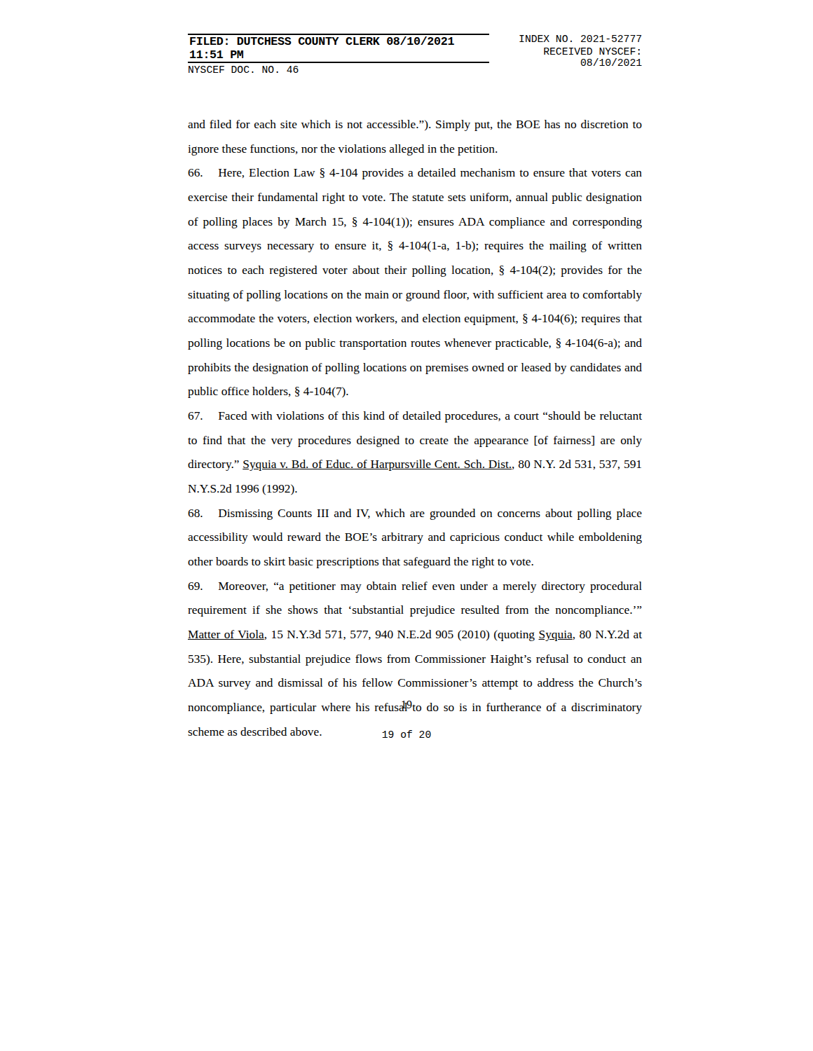FILED: DUTCHESS COUNTY CLERK 08/10/2021 11:51 PM
NYSCEF DOC. NO. 46
INDEX NO. 2021-52777
RECEIVED NYSCEF: 08/10/2021
and filed for each site which is not accessible.”). Simply put, the BOE has no discretion to ignore these functions, nor the violations alleged in the petition.
66. Here, Election Law § 4-104 provides a detailed mechanism to ensure that voters can exercise their fundamental right to vote. The statute sets uniform, annual public designation of polling places by March 15, § 4-104(1)); ensures ADA compliance and corresponding access surveys necessary to ensure it, § 4-104(1-a, 1-b); requires the mailing of written notices to each registered voter about their polling location, § 4-104(2); provides for the situating of polling locations on the main or ground floor, with sufficient area to comfortably accommodate the voters, election workers, and election equipment, § 4-104(6); requires that polling locations be on public transportation routes whenever practicable, § 4-104(6-a); and prohibits the designation of polling locations on premises owned or leased by candidates and public office holders, § 4-104(7).
67. Faced with violations of this kind of detailed procedures, a court “should be reluctant to find that the very procedures designed to create the appearance [of fairness] are only directory.” Syquia v. Bd. of Educ. of Harpursville Cent. Sch. Dist., 80 N.Y. 2d 531, 537, 591 N.Y.S.2d 1996 (1992).
68. Dismissing Counts III and IV, which are grounded on concerns about polling place accessibility would reward the BOE’s arbitrary and capricious conduct while emboldening other boards to skirt basic prescriptions that safeguard the right to vote.
69. Moreover, “a petitioner may obtain relief even under a merely directory procedural requirement if she shows that ‘substantial prejudice resulted from the noncompliance.’” Matter of Viola, 15 N.Y.3d 571, 577, 940 N.E.2d 905 (2010) (quoting Syquia, 80 N.Y.2d at 535). Here, substantial prejudice flows from Commissioner Haight’s refusal to conduct an ADA survey and dismissal of his fellow Commissioner’s attempt to address the Church’s noncompliance, particular where his refusal to do so is in furtherance of a discriminatory scheme as described above.
19
19 of 20